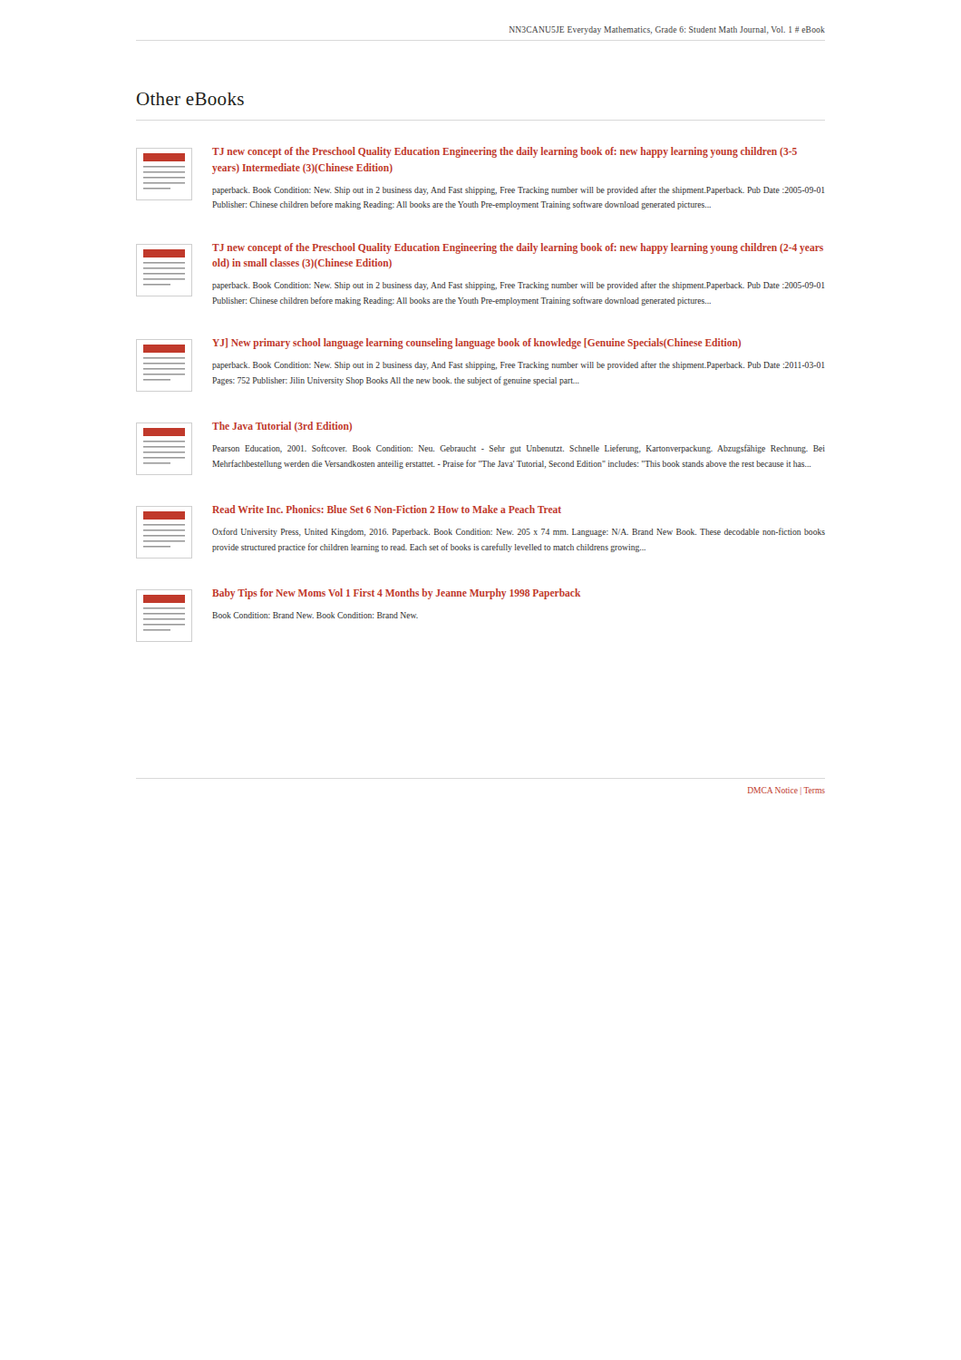NN3CANU5JE Everyday Mathematics, Grade 6: Student Math Journal, Vol. 1 # eBook
Other eBooks
TJ new concept of the Preschool Quality Education Engineering the daily learning book of: new happy learning young children (3-5 years) Intermediate (3)(Chinese Edition)
paperback. Book Condition: New. Ship out in 2 business day, And Fast shipping, Free Tracking number will be provided after the shipment.Paperback. Pub Date :2005-09-01 Publisher: Chinese children before making Reading: All books are the Youth Pre-employment Training software download generated pictures...
TJ new concept of the Preschool Quality Education Engineering the daily learning book of: new happy learning young children (2-4 years old) in small classes (3)(Chinese Edition)
paperback. Book Condition: New. Ship out in 2 business day, And Fast shipping, Free Tracking number will be provided after the shipment.Paperback. Pub Date :2005-09-01 Publisher: Chinese children before making Reading: All books are the Youth Pre-employment Training software download generated pictures...
YJ] New primary school language learning counseling language book of knowledge [Genuine Specials(Chinese Edition)
paperback. Book Condition: New. Ship out in 2 business day, And Fast shipping, Free Tracking number will be provided after the shipment.Paperback. Pub Date :2011-03-01 Pages: 752 Publisher: Jilin University Shop Books All the new book. the subject of genuine special part...
The Java Tutorial (3rd Edition)
Pearson Education, 2001. Softcover. Book Condition: Neu. Gebraucht - Sehr gut Unbenutzt. Schnelle Lieferung, Kartonverpackung. Abzugsfähige Rechnung. Bei Mehrfachbestellung werden die Versandkosten anteilig erstattet. - Praise for "The Java' Tutorial, Second Edition" includes: "This book stands above the rest because it has...
Read Write Inc. Phonics: Blue Set 6 Non-Fiction 2 How to Make a Peach Treat
Oxford University Press, United Kingdom, 2016. Paperback. Book Condition: New. 205 x 74 mm. Language: N/A. Brand New Book. These decodable non-fiction books provide structured practice for children learning to read. Each set of books is carefully levelled to match childrens growing...
Baby Tips for New Moms Vol 1 First 4 Months by Jeanne Murphy 1998 Paperback
Book Condition: Brand New. Book Condition: Brand New.
DMCA Notice | Terms